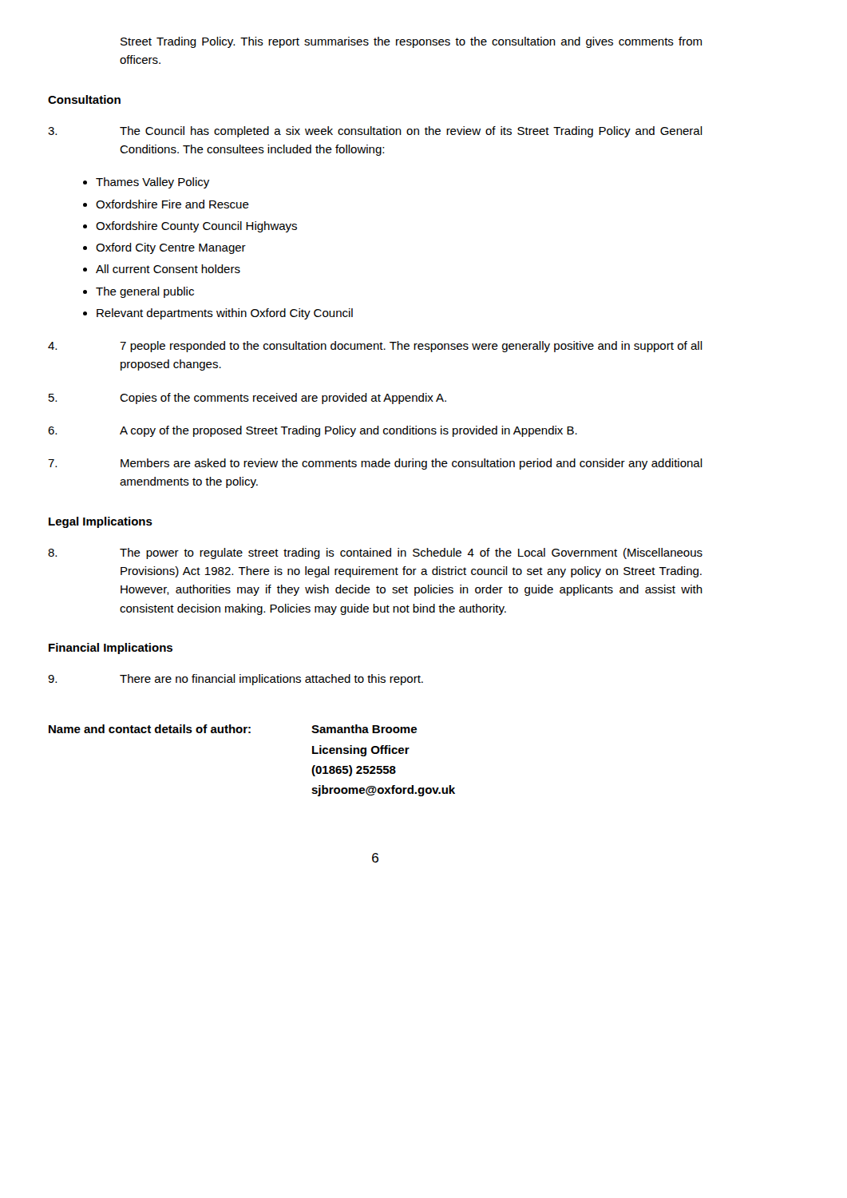Street Trading Policy. This report summarises the responses to the consultation and gives comments from officers.
Consultation
3.
The Council has completed a six week consultation on the review of its Street Trading Policy and General Conditions. The consultees included the following:
Thames Valley Policy
Oxfordshire Fire and Rescue
Oxfordshire County Council Highways
Oxford City Centre Manager
All current Consent holders
The general public
Relevant departments within Oxford City Council
4.
7 people responded to the consultation document. The responses were generally positive and in support of all proposed changes.
5.
Copies of the comments received are provided at Appendix A.
6.
A copy of the proposed Street Trading Policy and conditions is provided in Appendix B.
7.
Members are asked to review the comments made during the consultation period and consider any additional amendments to the policy.
Legal Implications
8.
The power to regulate street trading is contained in Schedule 4 of the Local Government (Miscellaneous Provisions) Act 1982. There is no legal requirement for a district council to set any policy on Street Trading. However, authorities may if they wish decide to set policies in order to guide applicants and assist with consistent decision making. Policies may guide but not bind the authority.
Financial Implications
9.
There are no financial implications attached to this report.
Name and contact details of author:
Samantha Broome
Licensing Officer
(01865) 252558
sjbroome@oxford.gov.uk
6